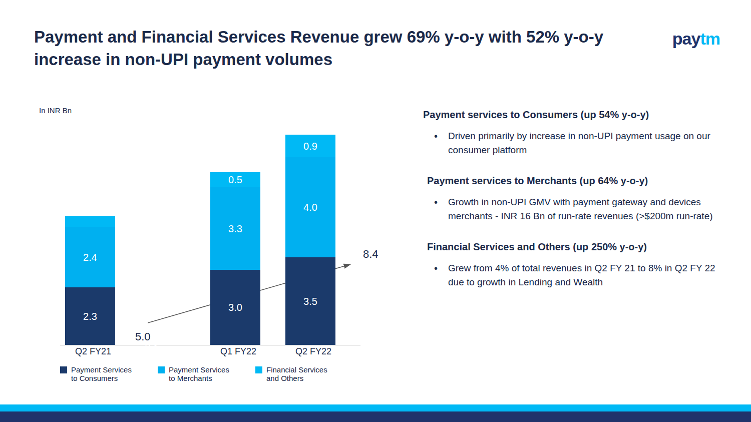pay tm
Payment and Financial Services Revenue grew 69% y-o-y with 52% y-o-y increase in non-UPI payment volumes
In INR Bn
69%
y-o-y Growth
2.4
2.3
5.0
0.3
0.5
3.3
3.0
6.9
0.9
4.0
3.5
8.4
Q2 FY21 Q1 FY22 Q2 FY22
Payment Services
to Consumers
Payment Services
to Merchants
Financial Services
and Others
Payment services to Consumers (up 54% y-o-y)
Driven primarily by increase in non-UPI payment usage on our consumer platform
Payment services to Merchants (up 64% y-o-y)
Growth in non-UPI GMV with payment gateway and devices merchants - INR 16 Bn of run-rate revenues (>$200m run-rate)
Financial Services and Others (up 250% y-o-y)
Grew from 4% of total revenues in Q2 FY 21 to 8% in Q2 FY 22 due to growth in Lending and Wealth